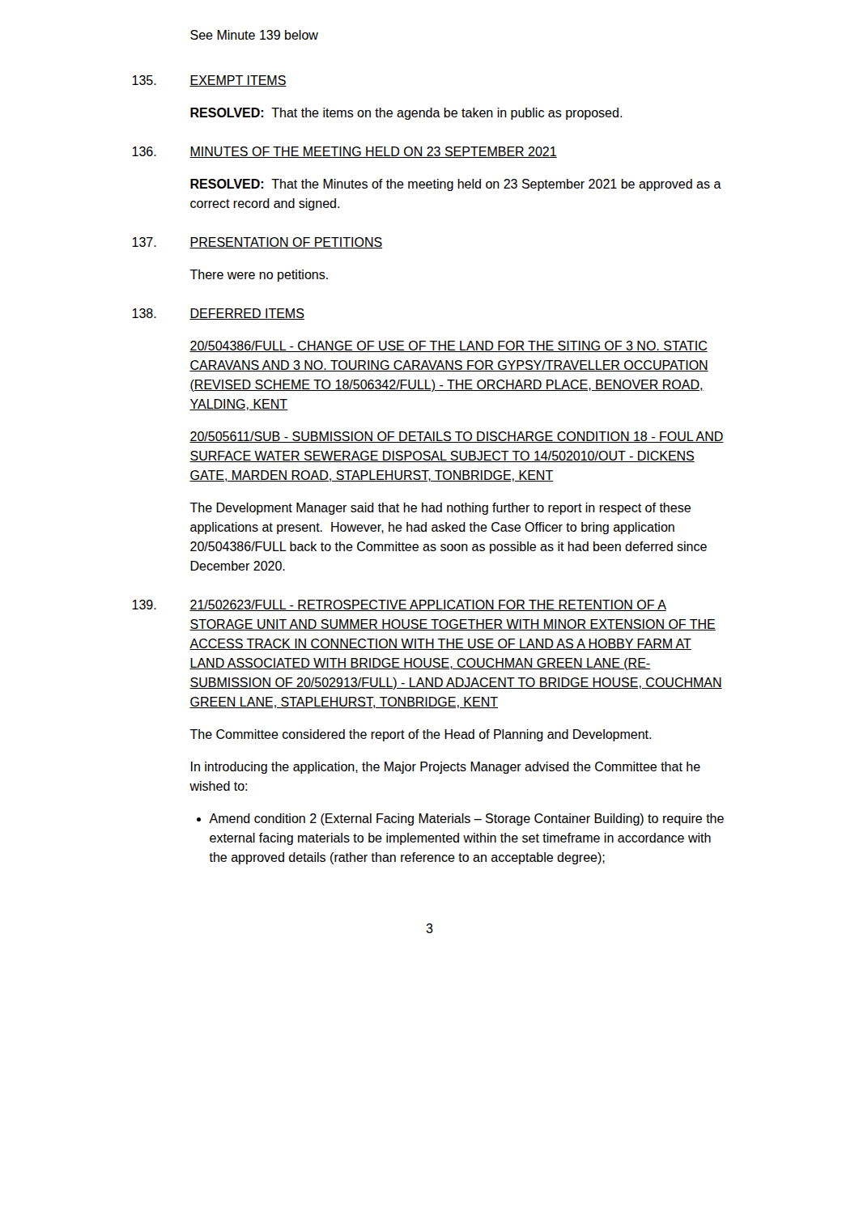See Minute 139 below
135.
EXEMPT ITEMS
RESOLVED: That the items on the agenda be taken in public as proposed.
136.
MINUTES OF THE MEETING HELD ON 23 SEPTEMBER 2021
RESOLVED: That the Minutes of the meeting held on 23 September 2021 be approved as a correct record and signed.
137.
PRESENTATION OF PETITIONS
There were no petitions.
138.
DEFERRED ITEMS
20/504386/FULL - CHANGE OF USE OF THE LAND FOR THE SITING OF 3 NO. STATIC CARAVANS AND 3 NO. TOURING CARAVANS FOR GYPSY/TRAVELLER OCCUPATION (REVISED SCHEME TO 18/506342/FULL) - THE ORCHARD PLACE, BENOVER ROAD, YALDING, KENT
20/505611/SUB - SUBMISSION OF DETAILS TO DISCHARGE CONDITION 18 - FOUL AND SURFACE WATER SEWERAGE DISPOSAL SUBJECT TO 14/502010/OUT - DICKENS GATE, MARDEN ROAD, STAPLEHURST, TONBRIDGE, KENT
The Development Manager said that he had nothing further to report in respect of these applications at present. However, he had asked the Case Officer to bring application 20/504386/FULL back to the Committee as soon as possible as it had been deferred since December 2020.
139.
21/502623/FULL - RETROSPECTIVE APPLICATION FOR THE RETENTION OF A STORAGE UNIT AND SUMMER HOUSE TOGETHER WITH MINOR EXTENSION OF THE ACCESS TRACK IN CONNECTION WITH THE USE OF LAND AS A HOBBY FARM AT LAND ASSOCIATED WITH BRIDGE HOUSE, COUCHMAN GREEN LANE (RE-SUBMISSION OF 20/502913/FULL) - LAND ADJACENT TO BRIDGE HOUSE, COUCHMAN GREEN LANE, STAPLEHURST, TONBRIDGE, KENT
The Committee considered the report of the Head of Planning and Development.
In introducing the application, the Major Projects Manager advised the Committee that he wished to:
Amend condition 2 (External Facing Materials – Storage Container Building) to require the external facing materials to be implemented within the set timeframe in accordance with the approved details (rather than reference to an acceptable degree);
3